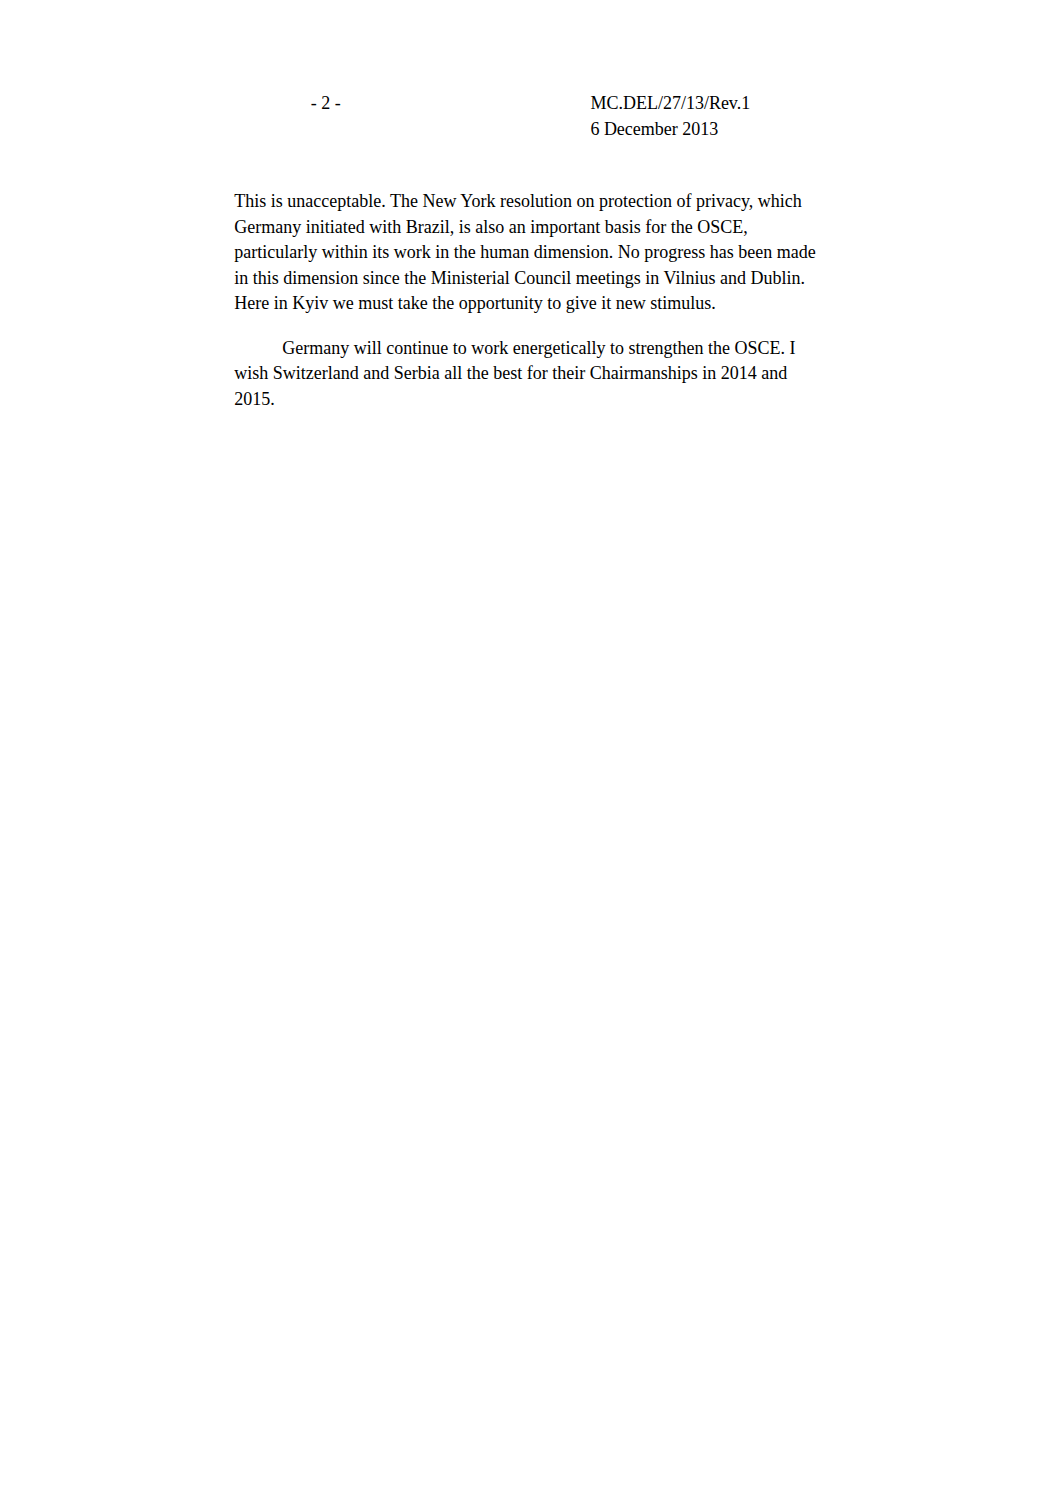- 2 - MC.DEL/27/13/Rev.1 6 December 2013
This is unacceptable. The New York resolution on protection of privacy, which Germany initiated with Brazil, is also an important basis for the OSCE, particularly within its work in the human dimension. No progress has been made in this dimension since the Ministerial Council meetings in Vilnius and Dublin. Here in Kyiv we must take the opportunity to give it new stimulus.
Germany will continue to work energetically to strengthen the OSCE. I wish Switzerland and Serbia all the best for their Chairmanships in 2014 and 2015.